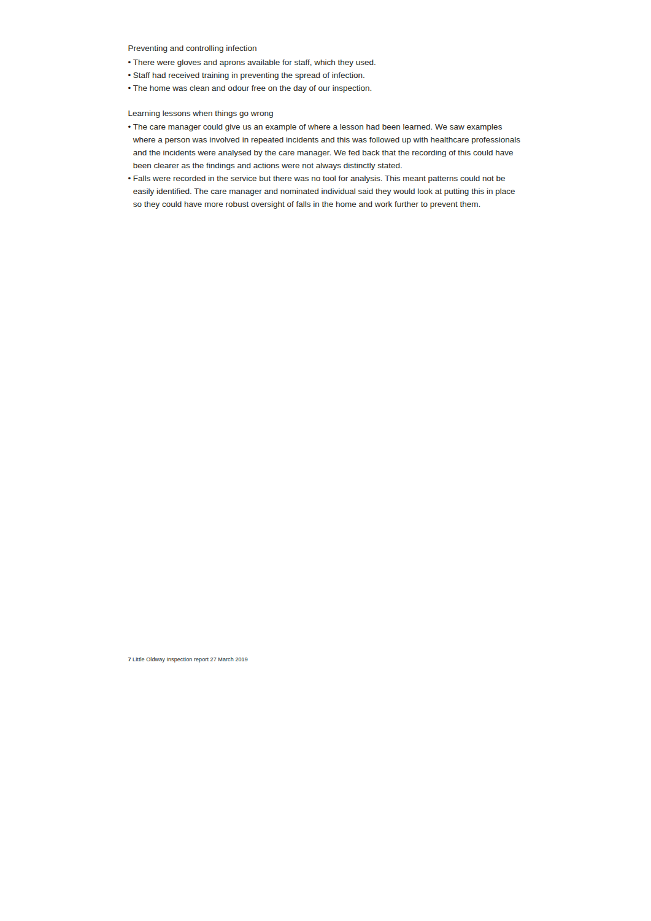Preventing and controlling infection
There were gloves and aprons available for staff, which they used.
Staff had received training in preventing the spread of infection.
The home was clean and odour free on the day of our inspection.
Learning lessons when things go wrong
The care manager could give us an example of where a lesson had been learned. We saw examples where a person was involved in repeated incidents and this was followed up with healthcare professionals and the incidents were analysed by the care manager. We fed back that the recording of this could have been clearer as the findings and actions were not always distinctly stated.
Falls were recorded in the service but there was no tool for analysis. This meant patterns could not be easily identified. The care manager and nominated individual said they would look at putting this in place so they could have more robust oversight of falls in the home and work further to prevent them.
7 Little Oldway Inspection report 27 March 2019